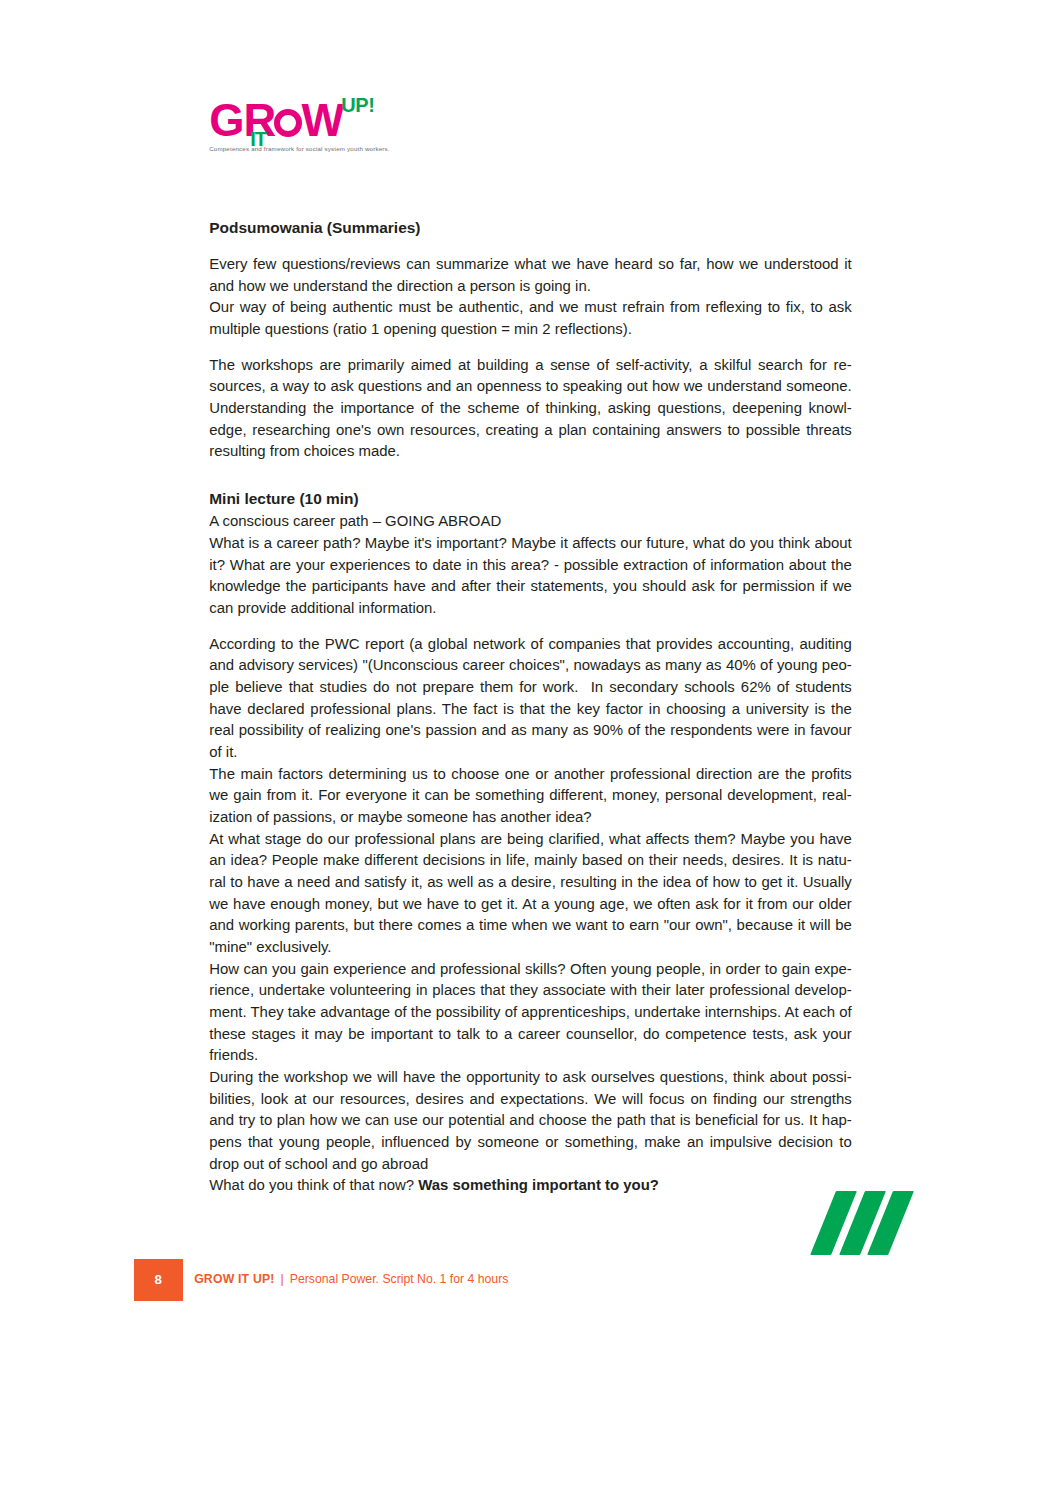GR WUP!IT
Competences and framework for social system youth workers.
Podsumowania (Summaries)
Every few questions/reviews can summarize what we have heard so far, how we understood it and how we understand the direction a person is going in.
Our way of being authentic must be authentic, and we must refrain from reflexing to fix, to ask multiple questions (ratio 1 opening question = min 2 reflections).
The workshops are primarily aimed at building a sense of self-activity, a skilful search for resources, a way to ask questions and an openness to speaking out how we understand someone. Understanding the importance of the scheme of thinking, asking questions, deepening knowledge, researching one's own resources, creating a plan containing answers to possible threats resulting from choices made.
Mini lecture (10 min)
A conscious career path – GOING ABROAD
What is a career path? Maybe it's important? Maybe it affects our future, what do you think about it? What are your experiences to date in this area? - possible extraction of information about the knowledge the participants have and after their statements, you should ask for permission if we can provide additional information.
According to the PWC report (a global network of companies that provides accounting, auditing and advisory services) "(Unconscious career choices", nowadays as many as 40% of young people believe that studies do not prepare them for work. In secondary schools 62% of students have declared professional plans. The fact is that the key factor in choosing a university is the real possibility of realizing one's passion and as many as 90% of the respondents were in favour of it.
The main factors determining us to choose one or another professional direction are the profits we gain from it. For everyone it can be something different, money, personal development, realization of passions, or maybe someone has another idea?
At what stage do our professional plans are being clarified, what affects them? Maybe you have an idea? People make different decisions in life, mainly based on their needs, desires. It is natural to have a need and satisfy it, as well as a desire, resulting in the idea of how to get it. Usually we have enough money, but we have to get it. At a young age, we often ask for it from our older and working parents, but there comes a time when we want to earn "our own", because it will be "mine" exclusively.
How can you gain experience and professional skills? Often young people, in order to gain experience, undertake volunteering in places that they associate with their later professional development. They take advantage of the possibility of apprenticeships, undertake internships. At each of these stages it may be important to talk to a career counsellor, do competence tests, ask your friends.
During the workshop we will have the opportunity to ask ourselves questions, think about possibilities, look at our resources, desires and expectations. We will focus on finding our strengths and try to plan how we can use our potential and choose the path that is beneficial for us. It happens that young people, influenced by someone or something, make an impulsive decision to drop out of school and go abroad
What do you think of that now? Was something important to you?
8
GROW IT UP! | Personal Power. Script No. 1 for 4 hours